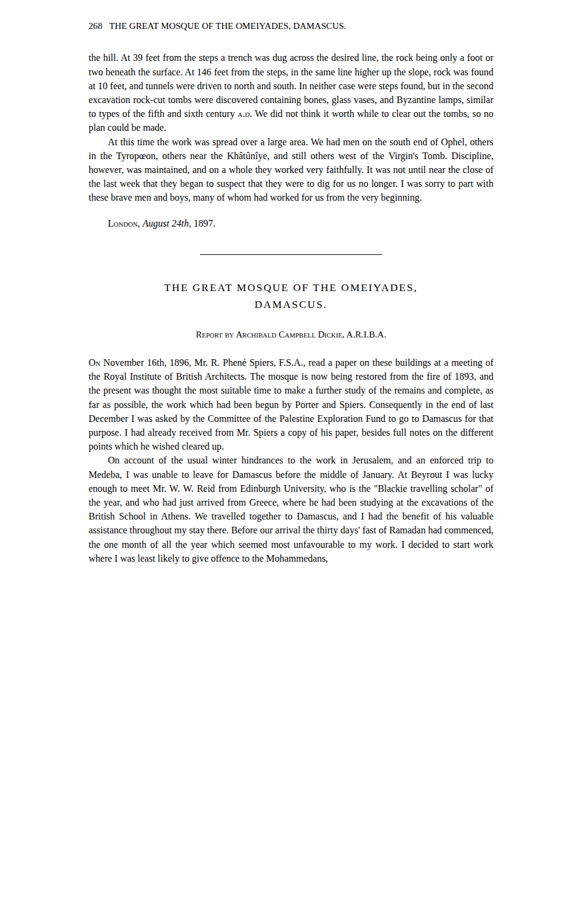268 THE GREAT MOSQUE OF THE OMEIYADES, DAMASCUS.
the hill. At 39 feet from the steps a trench was dug across the desired line, the rock being only a foot or two beneath the surface. At 146 feet from the steps, in the same line higher up the slope, rock was found at 10 feet, and tunnels were driven to north and south. In neither case were steps found, but in the second excavation rock-cut tombs were discovered containing bones, glass vases, and Byzantine lamps, similar to types of the fifth and sixth century a.d. We did not think it worth while to clear out the tombs, so no plan could be made.
At this time the work was spread over a large area. We had men on the south end of Ophel, others in the Tyropœon, others near the Khâtûnîye, and still others west of the Virgin's Tomb. Discipline, however, was maintained, and on a whole they worked very faithfully. It was not until near the close of the last week that they began to suspect that they were to dig for us no longer. I was sorry to part with these brave men and boys, many of whom had worked for us from the very beginning.
London, August 24th, 1897.
THE GREAT MOSQUE OF THE OMEIYADES,
DAMASCUS.
Report by Archibald Campbell Dickie, A.R.I.B.A.
On November 16th, 1896, Mr. R. Phené Spiers, F.S.A., read a paper on these buildings at a meeting of the Royal Institute of British Architects. The mosque is now being restored from the fire of 1893, and the present was thought the most suitable time to make a further study of the remains and complete, as far as possible, the work which had been begun by Porter and Spiers. Consequently in the end of last December I was asked by the Committee of the Palestine Exploration Fund to go to Damascus for that purpose. I had already received from Mr. Spiers a copy of his paper, besides full notes on the different points which he wished cleared up.
On account of the usual winter hindrances to the work in Jerusalem, and an enforced trip to Medeba, I was unable to leave for Damascus before the middle of January. At Beyrout I was lucky enough to meet Mr. W. W. Reid from Edinburgh University, who is the "Blackie travelling scholar" of the year, and who had just arrived from Greece, where he had been studying at the excavations of the British School in Athens. We travelled together to Damascus, and I had the benefit of his valuable assistance throughout my stay there. Before our arrival the thirty days' fast of Ramadan had commenced, the one month of all the year which seemed most unfavourable to my work. I decided to start work where I was least likely to give offence to the Mohammedans,